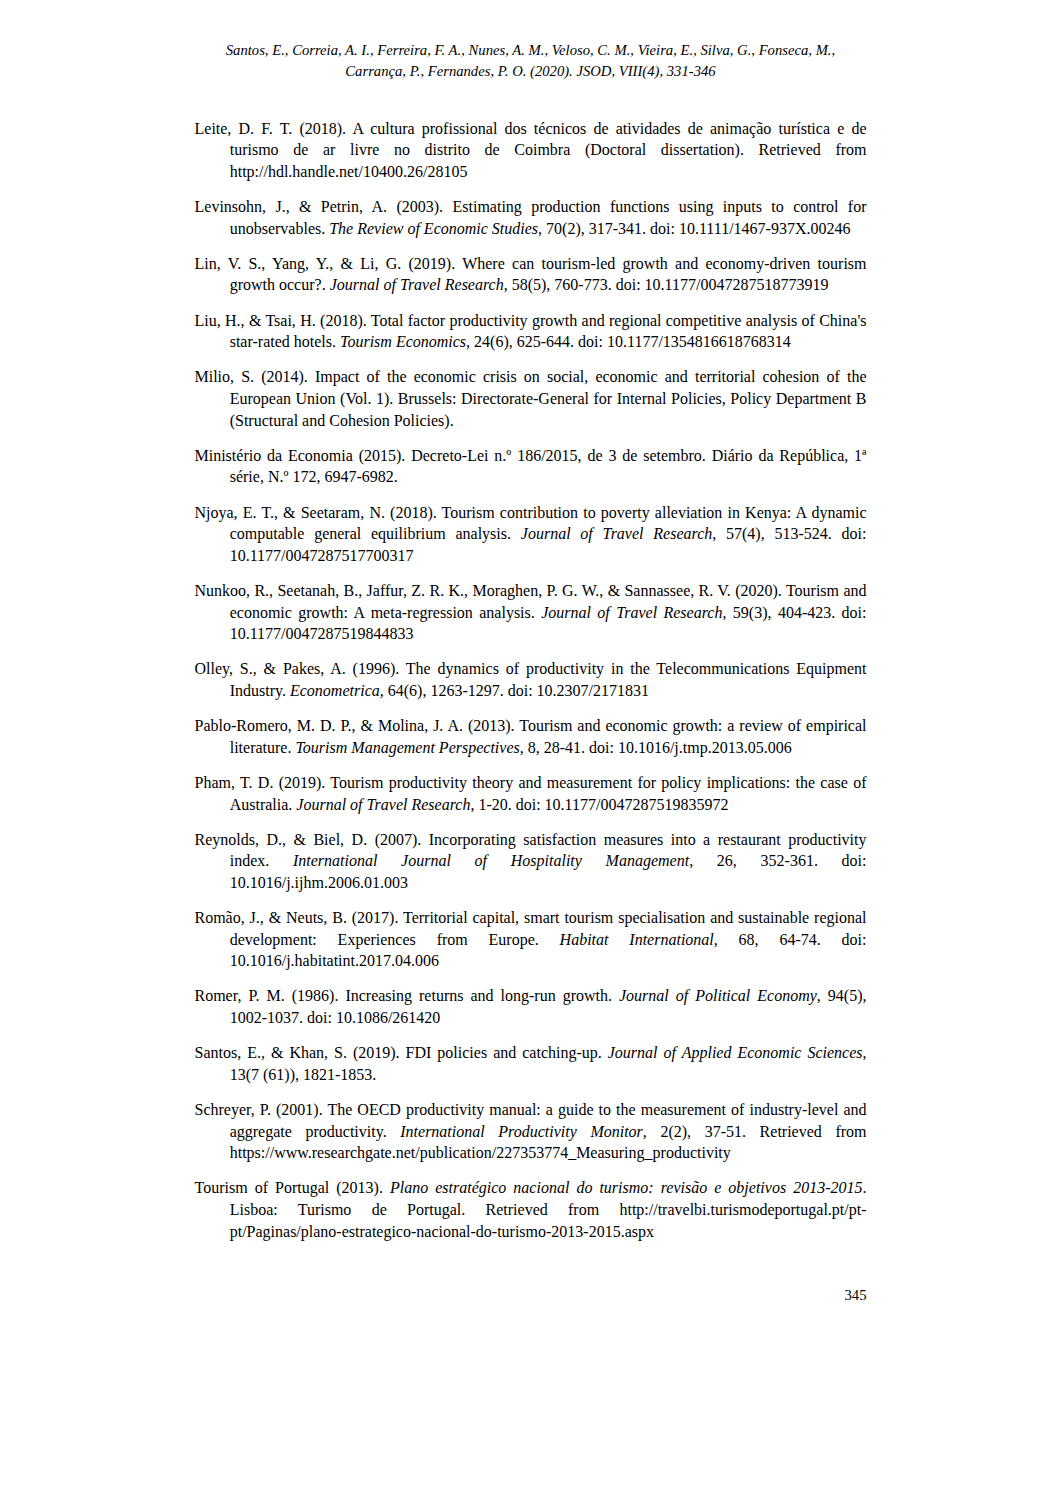Santos, E., Correia, A. I., Ferreira, F. A., Nunes, A. M., Veloso, C. M., Vieira, E., Silva, G., Fonseca, M.,
Carrança, P., Fernandes, P. O. (2020). JSOD, VIII(4), 331-346
Leite, D. F. T. (2018). A cultura profissional dos técnicos de atividades de animação turística e de turismo de ar livre no distrito de Coimbra (Doctoral dissertation). Retrieved from http://hdl.handle.net/10400.26/28105
Levinsohn, J., & Petrin, A. (2003). Estimating production functions using inputs to control for unobservables. The Review of Economic Studies, 70(2), 317-341. doi: 10.1111/1467-937X.00246
Lin, V. S., Yang, Y., & Li, G. (2019). Where can tourism-led growth and economy-driven tourism growth occur?. Journal of Travel Research, 58(5), 760-773. doi: 10.1177/0047287518773919
Liu, H., & Tsai, H. (2018). Total factor productivity growth and regional competitive analysis of China's star-rated hotels. Tourism Economics, 24(6), 625-644. doi: 10.1177/1354816618768314
Milio, S. (2014). Impact of the economic crisis on social, economic and territorial cohesion of the European Union (Vol. 1). Brussels: Directorate-General for Internal Policies, Policy Department B (Structural and Cohesion Policies).
Ministério da Economia (2015). Decreto-Lei n.º 186/2015, de 3 de setembro. Diário da República, 1ª série, N.º 172, 6947-6982.
Njoya, E. T., & Seetaram, N. (2018). Tourism contribution to poverty alleviation in Kenya: A dynamic computable general equilibrium analysis. Journal of Travel Research, 57(4), 513-524. doi: 10.1177/0047287517700317
Nunkoo, R., Seetanah, B., Jaffur, Z. R. K., Moraghen, P. G. W., & Sannassee, R. V. (2020). Tourism and economic growth: A meta-regression analysis. Journal of Travel Research, 59(3), 404-423. doi: 10.1177/0047287519844833
Olley, S., & Pakes, A. (1996). The dynamics of productivity in the Telecommunications Equipment Industry. Econometrica, 64(6), 1263-1297. doi: 10.2307/2171831
Pablo-Romero, M. D. P., & Molina, J. A. (2013). Tourism and economic growth: a review of empirical literature. Tourism Management Perspectives, 8, 28-41. doi: 10.1016/j.tmp.2013.05.006
Pham, T. D. (2019). Tourism productivity theory and measurement for policy implications: the case of Australia. Journal of Travel Research, 1-20. doi: 10.1177/0047287519835972
Reynolds, D., & Biel, D. (2007). Incorporating satisfaction measures into a restaurant productivity index. International Journal of Hospitality Management, 26, 352-361. doi: 10.1016/j.ijhm.2006.01.003
Romão, J., & Neuts, B. (2017). Territorial capital, smart tourism specialisation and sustainable regional development: Experiences from Europe. Habitat International, 68, 64-74. doi: 10.1016/j.habitatint.2017.04.006
Romer, P. M. (1986). Increasing returns and long-run growth. Journal of Political Economy, 94(5), 1002-1037. doi: 10.1086/261420
Santos, E., & Khan, S. (2019). FDI policies and catching-up. Journal of Applied Economic Sciences, 13(7 (61)), 1821-1853.
Schreyer, P. (2001). The OECD productivity manual: a guide to the measurement of industry-level and aggregate productivity. International Productivity Monitor, 2(2), 37-51. Retrieved from https://www.researchgate.net/publication/227353774_Measuring_productivity
Tourism of Portugal (2013). Plano estratégico nacional do turismo: revisão e objetivos 2013-2015. Lisboa: Turismo de Portugal. Retrieved from http://travelbi.turismodeportugal.pt/pt-pt/Paginas/plano-estrategico-nacional-do-turismo-2013-2015.aspx
345